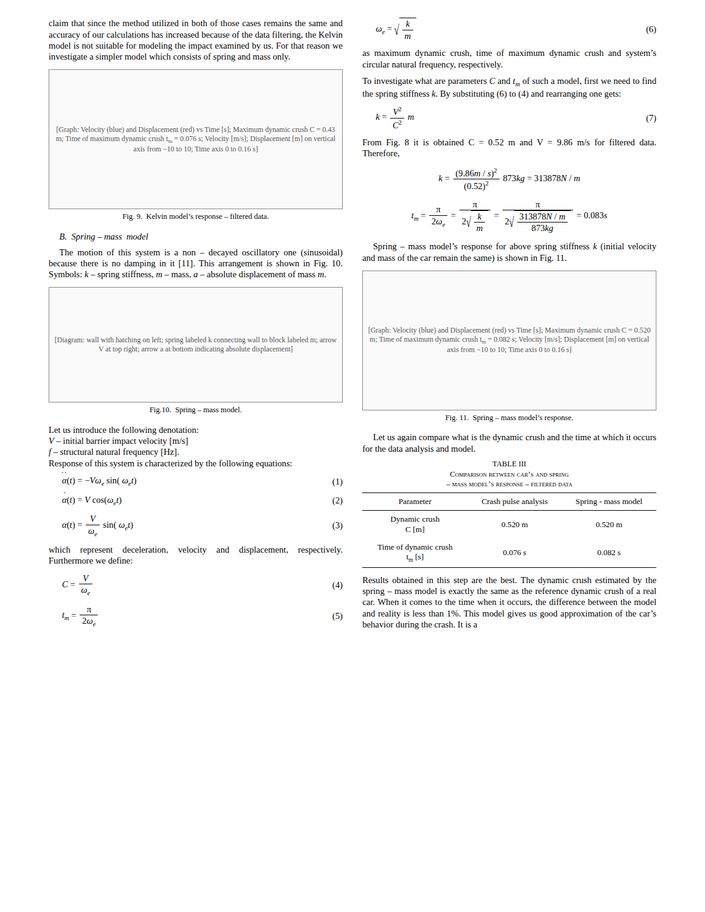claim that since the method utilized in both of those cases remains the same and accuracy of our calculations has increased because of the data filtering, the Kelvin model is not suitable for modeling the impact examined by us. For that reason we investigate a simpler model which consists of spring and mass only.
[Graph: Velocity (blue) and Displacement (red) vs Time [s]; Maximum dynamic crush C = 0.43 m; Time of maximum dynamic crush tm = 0.076 s; Velocity [m/s]; Displacement [m] on vertical axis from −10 to 10; Time axis 0 to 0.16 s]
Fig. 9. Kelvin model’s response – filtered data.
B. Spring – mass model
The motion of this system is a non – decayed oscillatory one (sinusoidal) because there is no damping in it [11]. This arrangement is shown in Fig. 10. Symbols: k – spring stiffness, m – mass, a – absolute displacement of mass m.
[Diagram: wall with hatching on left; spring labeled k connecting wall to block labeled m; arrow V at top right; arrow a at bottom indicating absolute displacement]
Fig.10. Spring – mass model.
Let us introduce the following denotation:
V – initial barrier impact velocity [m/s]
f – structural natural frequency [Hz].
Response of this system is characterized by the following equations:
α(t) = −Vωe sin( ωet)
(1)
α(t) = V cos(ωet)
(2)
α(t) = Vωe sin( ωet)
(3)
which represent deceleration, velocity and displacement, respectively. Furthermore we define:
C = Vωe
(4)
tm = π 2ωe
(5)
ωe = km
(6)
as maximum dynamic crush, time of maximum dynamic crush and system’s circular natural frequency, respectively.
To investigate what are parameters C and tm of such a model, first we need to find the spring stiffness k. By substituting (6) to (4) and rearranging one gets:
k = V2 C2 m
(7)
From Fig. 8 it is obtained C = 0.52 m and V = 9.86 m/s for filtered data. Therefore,
k = (9.86m / s)2(0.52)2 873kg = 313878N / m
tm = π 2ωe = π 2km = π 2313878N / m 873kg = 0.083s
Spring – mass model’s response for above spring stiffness k (initial velocity and mass of the car remain the same) is shown in Fig. 11.
[Graph: Velocity (blue) and Displacement (red) vs Time [s]; Maximum dynamic crush C = 0.520 m; Time of maximum dynamic crush tm = 0.082 s; Velocity [m/s]; Displacement [m] on vertical axis from −10 to 10; Time axis 0 to 0.16 s]
Fig. 11. Spring – mass model’s response.
Let us again compare what is the dynamic crush and the time at which it occurs for the data analysis and model.
TABLE III
Comparison between car’s and spring
– mass model’s response – filtered data
| Parameter | Crash pulse analysis | Spring - mass model |
| --- | --- | --- |
| Dynamic crush C [m] | 0.520 m | 0.520 m |
| Time of dynamic crush t m [s] | 0.076 s | 0.082 s |
Results obtained in this step are the best. The dynamic crush estimated by the spring – mass model is exactly the same as the reference dynamic crush of a real car. When it comes to the time when it occurs, the difference between the model and reality is less than 1%. This model gives us good approximation of the car’s behavior during the crash. It is a